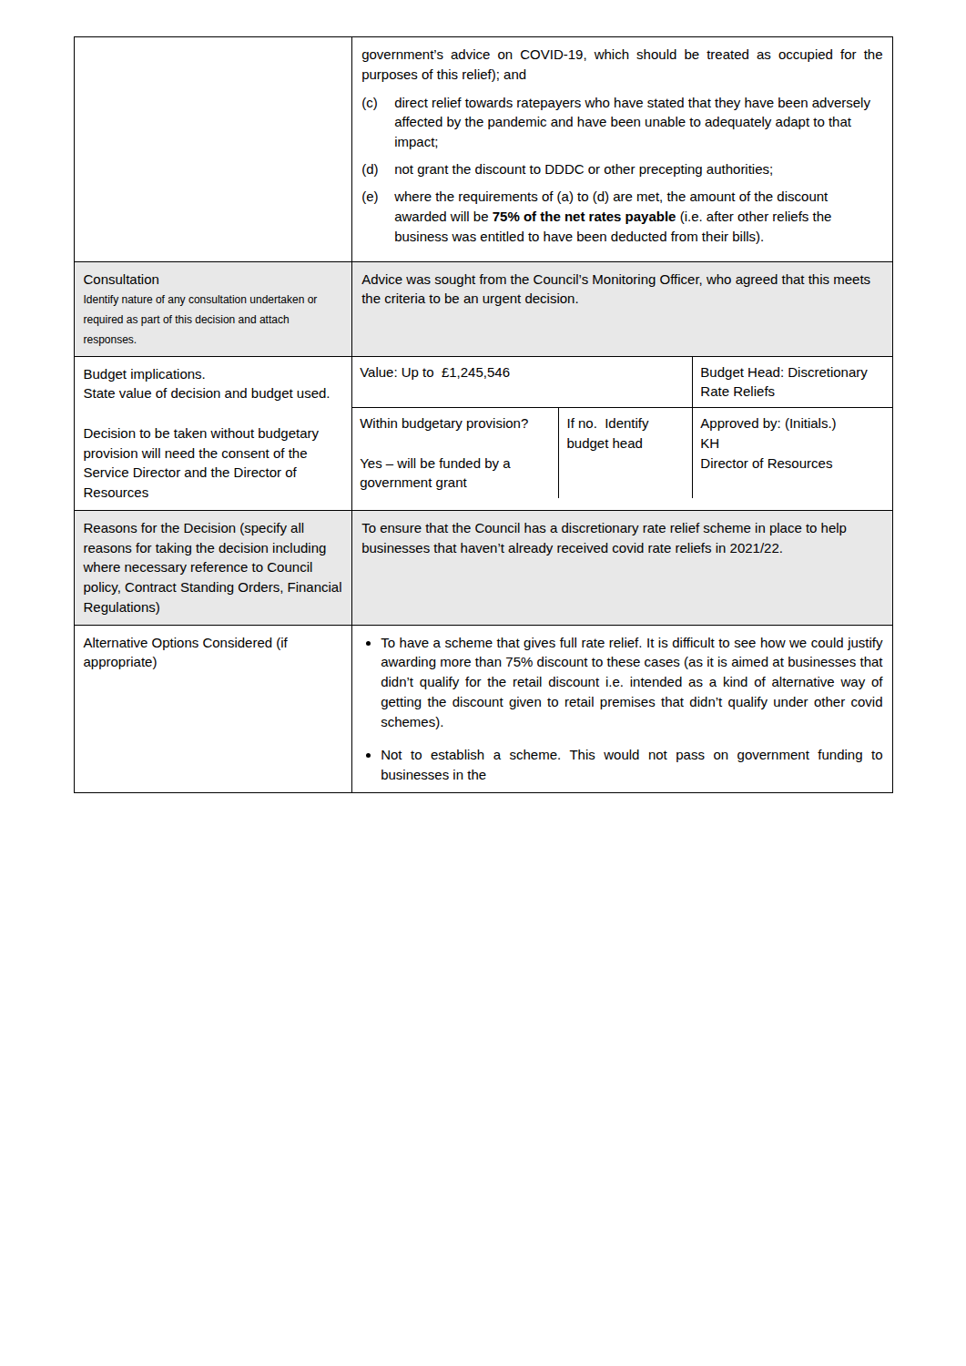| | government’s advice on COVID-19, which should be treated as occupied for the purposes of this relief); and (c) direct relief towards ratepayers who have stated that they have been adversely affected by the pandemic and have been unable to adequately adapt to that impact; (d) not grant the discount to DDDC or other precepting authorities; (e) where the requirements of (a) to (d) are met, the amount of the discount awarded will be 75% of the net rates payable (i.e. after other reliefs the business was entitled to have been deducted from their bills). |
| Consultation Identify nature of any consultation undertaken or required as part of this decision and attach responses. | Advice was sought from the Council’s Monitoring Officer, who agreed that this meets the criteria to be an urgent decision. |
| Budget implications. State value of decision and budget used. Decision to be taken without budgetary provision will need the consent of the Service Director and the Director of Resources | / Value: Up to £1,245,546 / Budget Head: Discretionary Rate Reliefs / / Within budgetary provision? Yes – will be funded by a government grant / If no. Identify budget head / Approved by: (Initials.) KH Director of Resources / |
| Reasons for the Decision (specify all reasons for taking the decision including where necessary reference to Council policy, Contract Standing Orders, Financial Regulations) | To ensure that the Council has a discretionary rate relief scheme in place to help businesses that haven’t already received covid rate reliefs in 2021/22. |
| Alternative Options Considered (if appropriate) | To have a scheme that gives full rate relief. It is difficult to see how we could justify awarding more than 75% discount to these cases (as it is aimed at businesses that didn’t qualify for the retail discount i.e. intended as a kind of alternative way of getting the discount given to retail premises that didn’t qualify under other covid schemes). Not to establish a scheme. This would not pass on government funding to businesses in the |